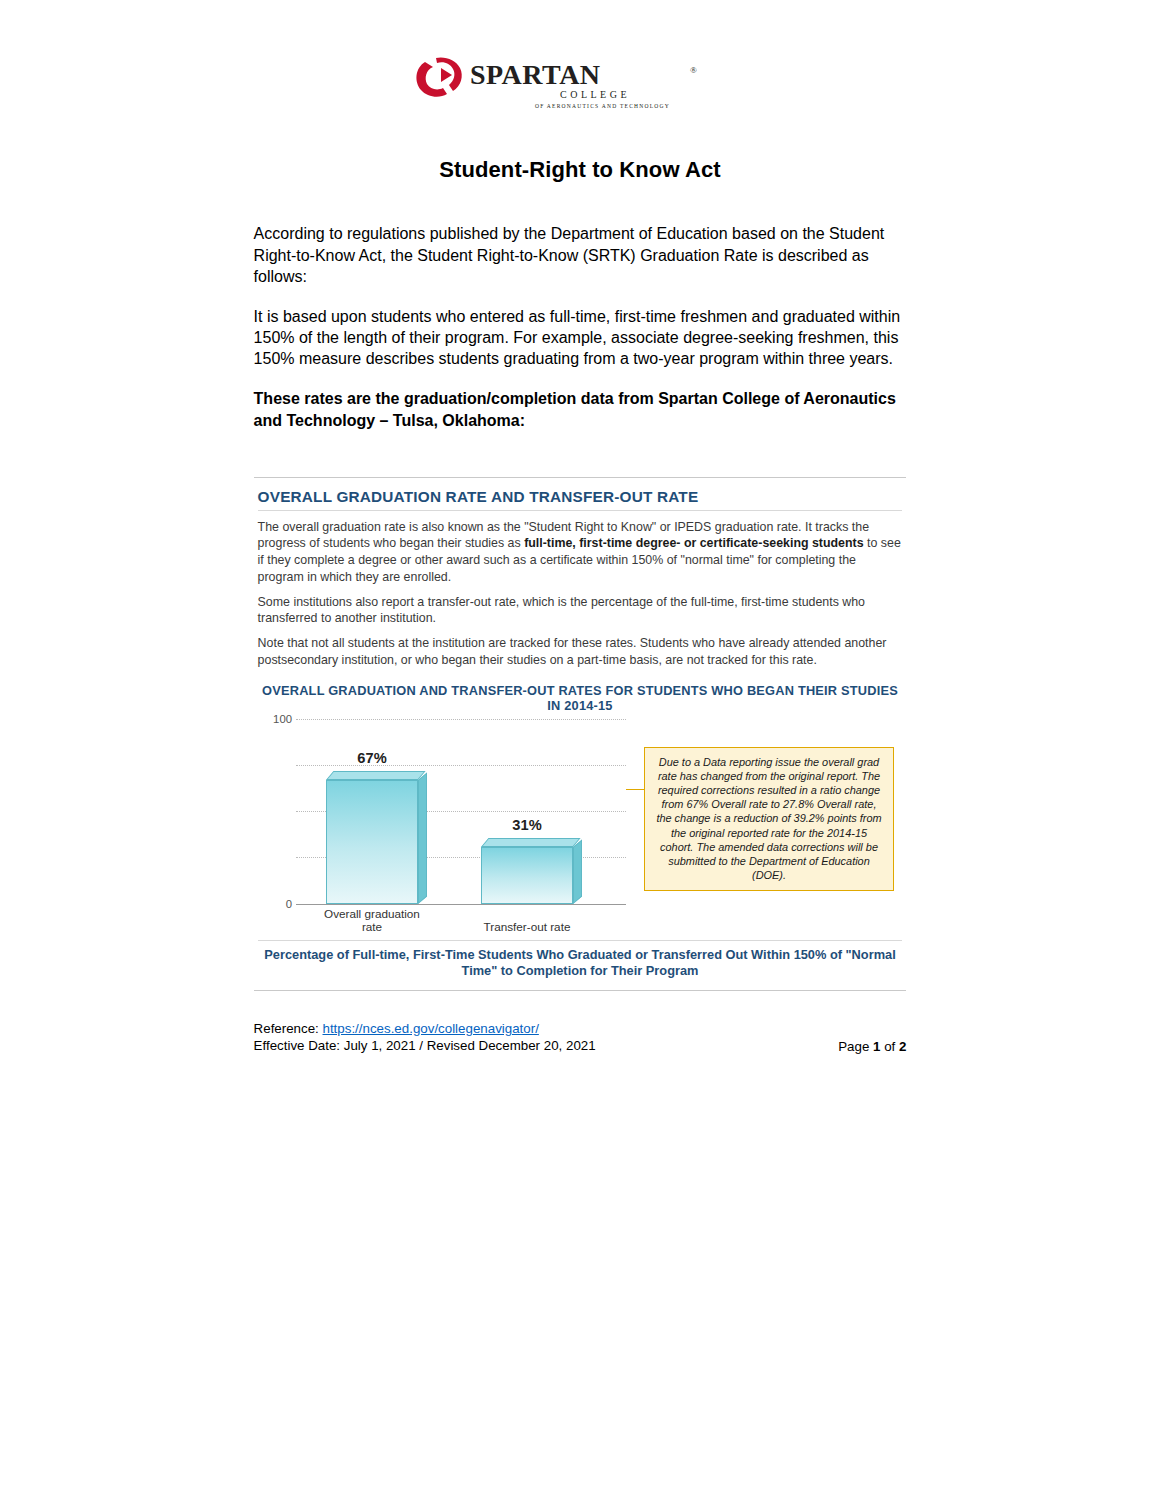Student-Right to Know Act
According to regulations published by the Department of Education based on the Student Right-to-Know Act, the Student Right-to-Know (SRTK) Graduation Rate is described as follows:
It is based upon students who entered as full-time, first-time freshmen and graduated within 150% of the length of their program. For example, associate degree-seeking freshmen, this 150% measure describes students graduating from a two-year program within three years.
These rates are the graduation/completion data from Spartan College of Aeronautics and Technology – Tulsa, Oklahoma:
OVERALL GRADUATION RATE AND TRANSFER-OUT RATE
The overall graduation rate is also known as the "Student Right to Know" or IPEDS graduation rate. It tracks the progress of students who began their studies as full-time, first-time degree- or certificate-seeking students to see if they complete a degree or other award such as a certificate within 150% of "normal time" for completing the program in which they are enrolled.
Some institutions also report a transfer-out rate, which is the percentage of the full-time, first-time students who transferred to another institution.
Note that not all students at the institution are tracked for these rates. Students who have already attended another postsecondary institution, or who began their studies on a part-time basis, are not tracked for this rate.
OVERALL GRADUATION AND TRANSFER-OUT RATES FOR STUDENTS WHO BEGAN THEIR STUDIES IN 2014-15
100 0
67%
Overall graduation
rate
31%
Transfer-out rate
Due to a Data reporting issue the overall grad rate has changed from the original report. The required corrections resulted in a ratio change from 67% Overall rate to 27.8% Overall rate, the change is a reduction of 39.2% points from the original reported rate for the 2014-15 cohort. The amended data corrections will be submitted to the Department of Education (DOE).
Percentage of Full-time, First-Time Students Who Graduated or Transferred Out Within 150% of "Normal Time" to Completion for Their Program
Reference: https://nces.ed.gov/collegenavigator/
Effective Date: July 1, 2021 / Revised December 20, 2021
Page 1 of 2